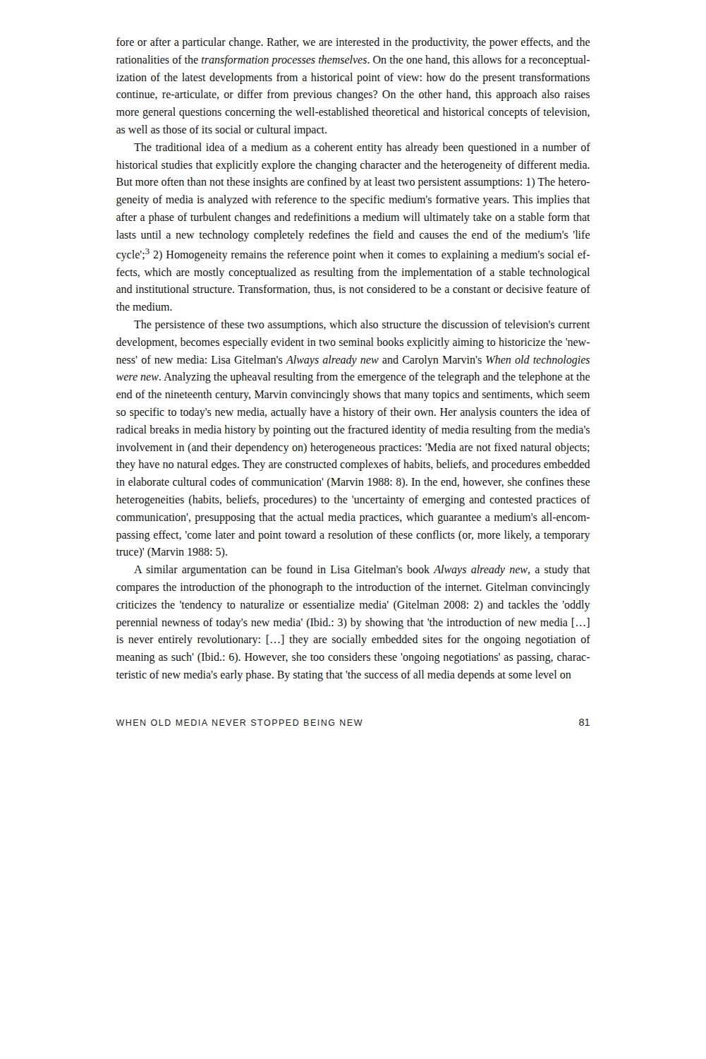fore or after a particular change. Rather, we are interested in the productivity, the power effects, and the rationalities of the transformation processes themselves. On the one hand, this allows for a reconceptualization of the latest developments from a historical point of view: how do the present transformations continue, re-articulate, or differ from previous changes? On the other hand, this approach also raises more general questions concerning the well-established theoretical and historical concepts of television, as well as those of its social or cultural impact.
The traditional idea of a medium as a coherent entity has already been questioned in a number of historical studies that explicitly explore the changing character and the heterogeneity of different media. But more often than not these insights are confined by at least two persistent assumptions: 1) The heterogeneity of media is analyzed with reference to the specific medium's formative years. This implies that after a phase of turbulent changes and redefinitions a medium will ultimately take on a stable form that lasts until a new technology completely redefines the field and causes the end of the medium's 'life cycle';3 2) Homogeneity remains the reference point when it comes to explaining a medium's social effects, which are mostly conceptualized as resulting from the implementation of a stable technological and institutional structure. Transformation, thus, is not considered to be a constant or decisive feature of the medium.
The persistence of these two assumptions, which also structure the discussion of television's current development, becomes especially evident in two seminal books explicitly aiming to historicize the 'newness' of new media: Lisa Gitelman's Always already new and Carolyn Marvin's When old technologies were new. Analyzing the upheaval resulting from the emergence of the telegraph and the telephone at the end of the nineteenth century, Marvin convincingly shows that many topics and sentiments, which seem so specific to today's new media, actually have a history of their own. Her analysis counters the idea of radical breaks in media history by pointing out the fractured identity of media resulting from the media's involvement in (and their dependency on) heterogeneous practices: 'Media are not fixed natural objects; they have no natural edges. They are constructed complexes of habits, beliefs, and procedures embedded in elaborate cultural codes of communication' (Marvin 1988: 8). In the end, however, she confines these heterogeneities (habits, beliefs, procedures) to the 'uncertainty of emerging and contested practices of communication', presupposing that the actual media practices, which guarantee a medium's all-encompassing effect, 'come later and point toward a resolution of these conflicts (or, more likely, a temporary truce)' (Marvin 1988: 5).
A similar argumentation can be found in Lisa Gitelman's book Always already new, a study that compares the introduction of the phonograph to the introduction of the internet. Gitelman convincingly criticizes the 'tendency to naturalize or essentialize media' (Gitelman 2008: 2) and tackles the 'oddly perennial newness of today's new media' (Ibid.: 3) by showing that 'the introduction of new media […] is never entirely revolutionary: […] they are socially embedded sites for the ongoing negotiation of meaning as such' (Ibid.: 6). However, she too considers these 'ongoing negotiations' as passing, characteristic of new media's early phase. By stating that 'the success of all media depends at some level on
When old media never stopped being new 81